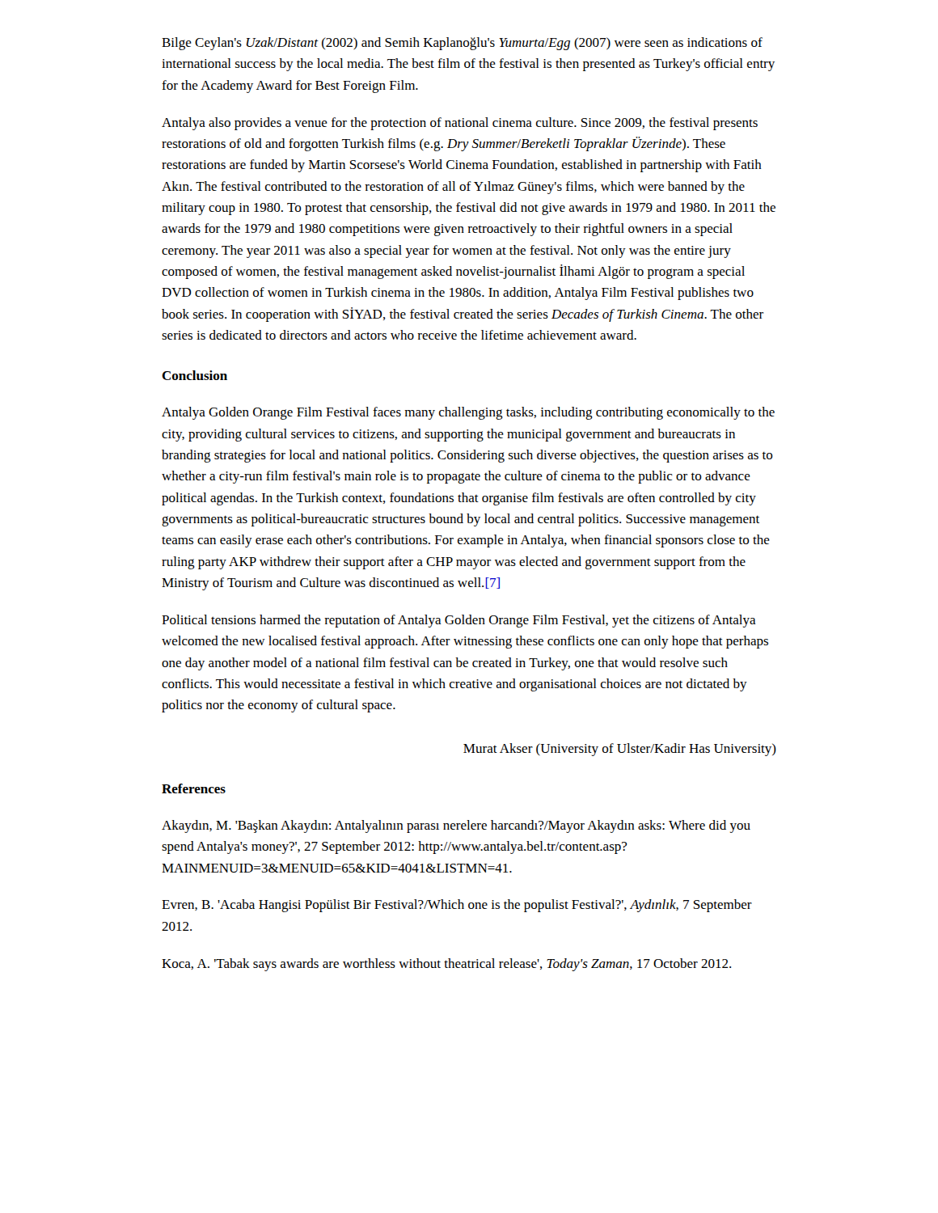Bilge Ceylan's Uzak/Distant (2002) and Semih Kaplanoğlu's Yumurta/Egg (2007) were seen as indications of international success by the local media. The best film of the festival is then presented as Turkey's official entry for the Academy Award for Best Foreign Film.
Antalya also provides a venue for the protection of national cinema culture. Since 2009, the festival presents restorations of old and forgotten Turkish films (e.g. Dry Summer/Bereketli Topraklar Üzerinde). These restorations are funded by Martin Scorsese's World Cinema Foundation, established in partnership with Fatih Akın. The festival contributed to the restoration of all of Yılmaz Güney's films, which were banned by the military coup in 1980. To protest that censorship, the festival did not give awards in 1979 and 1980. In 2011 the awards for the 1979 and 1980 competitions were given retroactively to their rightful owners in a special ceremony. The year 2011 was also a special year for women at the festival. Not only was the entire jury composed of women, the festival management asked novelist-journalist İlhami Algör to program a special DVD collection of women in Turkish cinema in the 1980s. In addition, Antalya Film Festival publishes two book series. In cooperation with SİYAD, the festival created the series Decades of Turkish Cinema. The other series is dedicated to directors and actors who receive the lifetime achievement award.
Conclusion
Antalya Golden Orange Film Festival faces many challenging tasks, including contributing economically to the city, providing cultural services to citizens, and supporting the municipal government and bureaucrats in branding strategies for local and national politics. Considering such diverse objectives, the question arises as to whether a city-run film festival's main role is to propagate the culture of cinema to the public or to advance political agendas. In the Turkish context, foundations that organise film festivals are often controlled by city governments as political-bureaucratic structures bound by local and central politics. Successive management teams can easily erase each other's contributions. For example in Antalya, when financial sponsors close to the ruling party AKP withdrew their support after a CHP mayor was elected and government support from the Ministry of Tourism and Culture was discontinued as well.[7]
Political tensions harmed the reputation of Antalya Golden Orange Film Festival, yet the citizens of Antalya welcomed the new localised festival approach. After witnessing these conflicts one can only hope that perhaps one day another model of a national film festival can be created in Turkey, one that would resolve such conflicts. This would necessitate a festival in which creative and organisational choices are not dictated by politics nor the economy of cultural space.
Murat Akser (University of Ulster/Kadir Has University)
References
Akaydın, M. 'Başkan Akaydın: Antalyalının parası nerelere harcandı?/Mayor Akaydın asks: Where did you spend Antalya's money?', 27 September 2012: http://www.antalya.bel.tr/content.asp?MAINMENUID=3&MENUID=65&KID=4041&LISTMN=41.
Evren, B. 'Acaba Hangisi Popülist Bir Festival?/Which one is the populist Festival?', Aydınlık, 7 September 2012.
Koca, A. 'Tabak says awards are worthless without theatrical release', Today's Zaman, 17 October 2012.